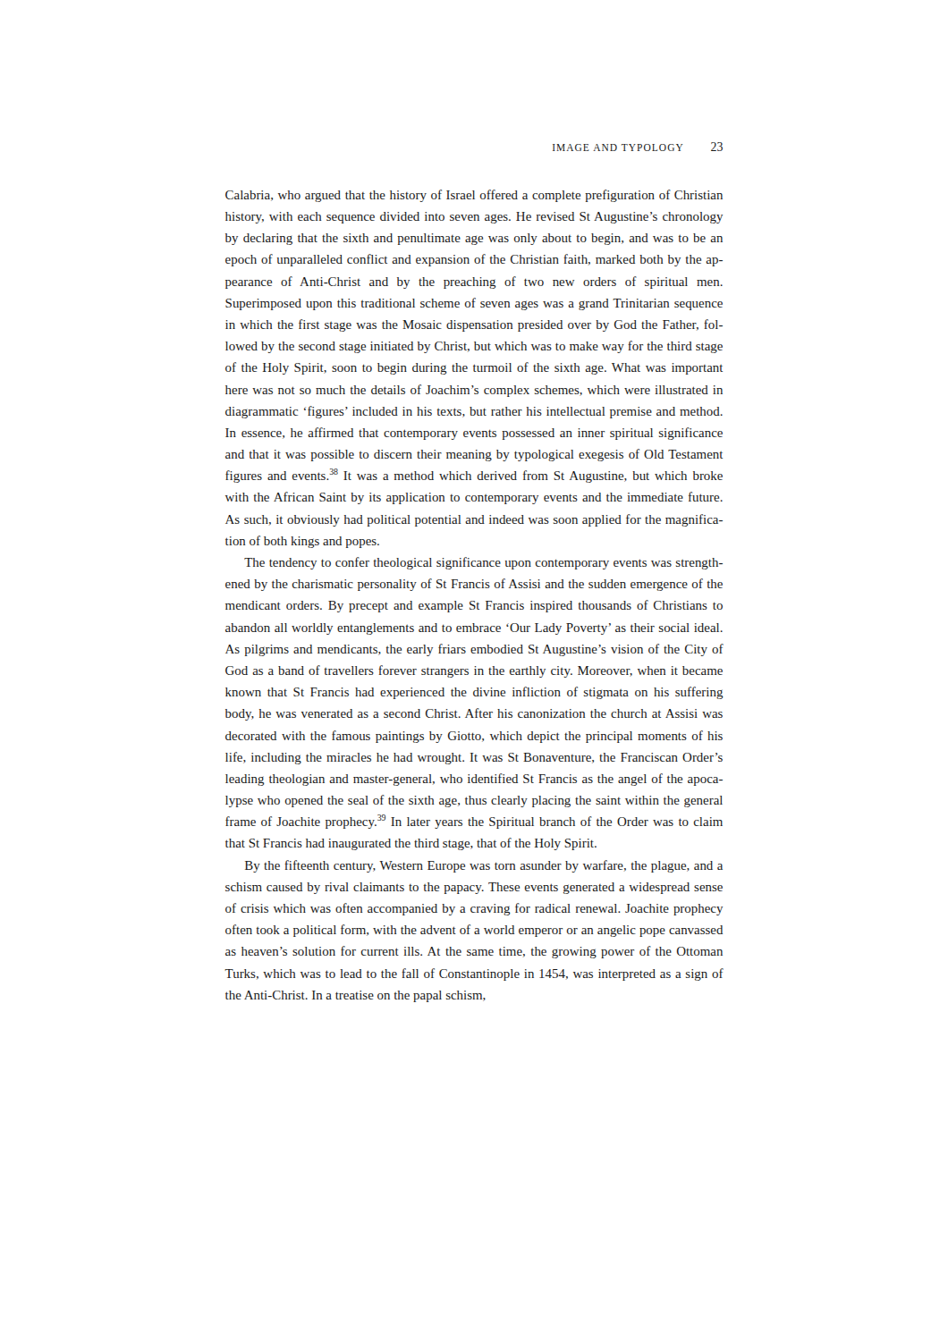Image and Typology 23
Calabria, who argued that the history of Israel offered a complete prefiguration of Christian history, with each sequence divided into seven ages. He revised St Augustine’s chronology by declaring that the sixth and penultimate age was only about to begin, and was to be an epoch of unparalleled conflict and expansion of the Christian faith, marked both by the appearance of Anti-Christ and by the preaching of two new orders of spiritual men. Superimposed upon this traditional scheme of seven ages was a grand Trinitarian sequence in which the first stage was the Mosaic dispensation presided over by God the Father, followed by the second stage initiated by Christ, but which was to make way for the third stage of the Holy Spirit, soon to begin during the turmoil of the sixth age. What was important here was not so much the details of Joachim’s complex schemes, which were illustrated in diagrammatic ‘figures’ included in his texts, but rather his intellectual premise and method. In essence, he affirmed that contemporary events possessed an inner spiritual significance and that it was possible to discern their meaning by typological exegesis of Old Testament figures and events.38 It was a method which derived from St Augustine, but which broke with the African Saint by its application to contemporary events and the immediate future. As such, it obviously had political potential and indeed was soon applied for the magnification of both kings and popes.
The tendency to confer theological significance upon contemporary events was strengthened by the charismatic personality of St Francis of Assisi and the sudden emergence of the mendicant orders. By precept and example St Francis inspired thousands of Christians to abandon all worldly entanglements and to embrace ‘Our Lady Poverty’ as their social ideal. As pilgrims and mendicants, the early friars embodied St Augustine’s vision of the City of God as a band of travellers forever strangers in the earthly city. Moreover, when it became known that St Francis had experienced the divine infliction of stigmata on his suffering body, he was venerated as a second Christ. After his canonization the church at Assisi was decorated with the famous paintings by Giotto, which depict the principal moments of his life, including the miracles he had wrought. It was St Bonaventure, the Franciscan Order’s leading theologian and master-general, who identified St Francis as the angel of the apocalypse who opened the seal of the sixth age, thus clearly placing the saint within the general frame of Joachite prophecy.39 In later years the Spiritual branch of the Order was to claim that St Francis had inaugurated the third stage, that of the Holy Spirit.
By the fifteenth century, Western Europe was torn asunder by warfare, the plague, and a schism caused by rival claimants to the papacy. These events generated a widespread sense of crisis which was often accompanied by a craving for radical renewal. Joachite prophecy often took a political form, with the advent of a world emperor or an angelic pope canvassed as heaven’s solution for current ills. At the same time, the growing power of the Ottoman Turks, which was to lead to the fall of Constantinople in 1454, was interpreted as a sign of the Anti-Christ. In a treatise on the papal schism,